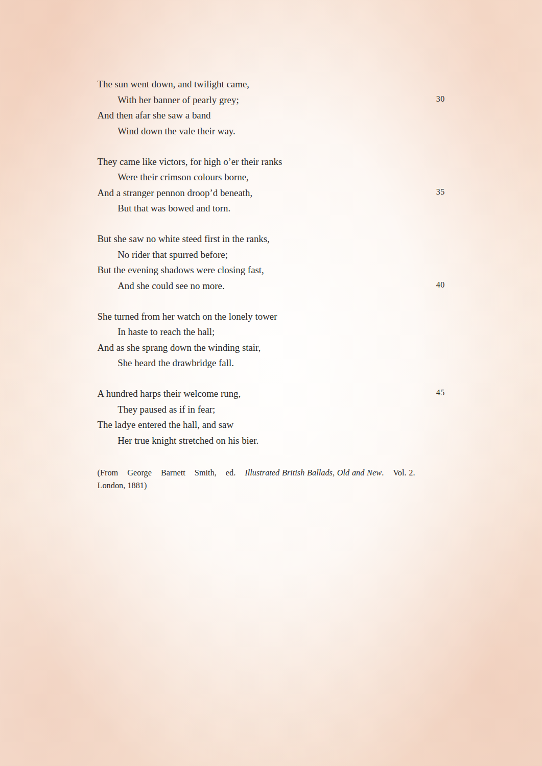The sun went down, and twilight came,
With her banner of pearly grey;30
And then afar she saw a band
Wind down the vale their way.
They came like victors, for high o’er their ranks
Were their crimson colours borne,
And a stranger pennon droop’d beneath,35
But that was bowed and torn.
But she saw no white steed first in the ranks,
No rider that spurred before;
But the evening shadows were closing fast,
And she could see no more.40
She turned from her watch on the lonely tower
In haste to reach the hall;
And as she sprang down the winding stair,
She heard the drawbridge fall.
A hundred harps their welcome rung,45
They paused as if in fear;
The ladye entered the hall, and saw
Her true knight stretched on his bier.
(From George Barnett Smith, ed. Illustrated British Ballads, Old and New. Vol. 2. London, 1881)